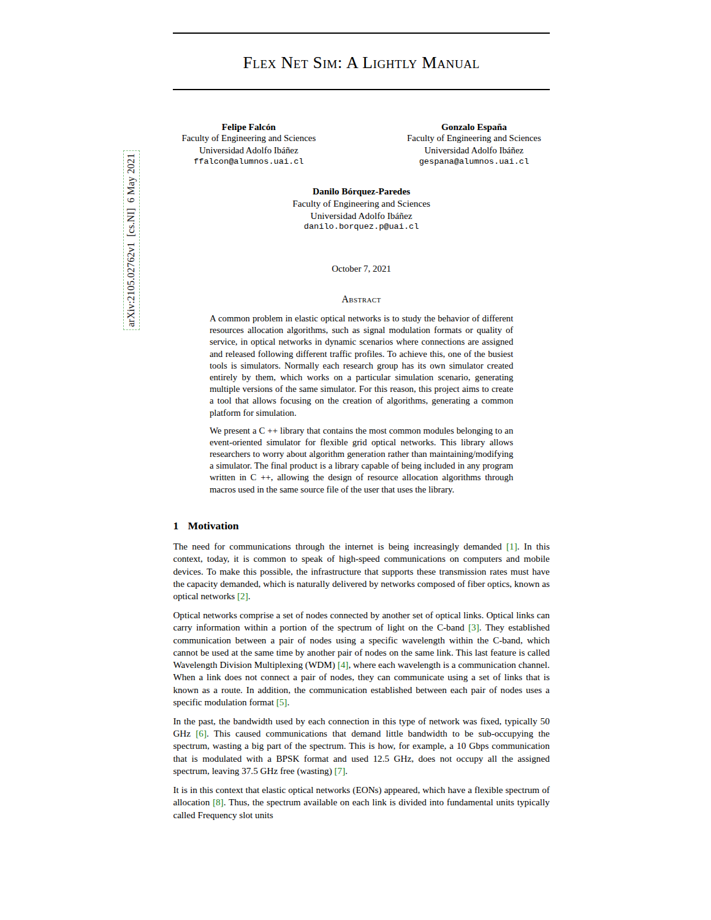arXiv:2105.02762v1 [cs.NI] 6 May 2021
Flex Net Sim: A Lightly Manual
Felipe Falcón
Faculty of Engineering and Sciences
Universidad Adolfo Ibáñez
ffalcon@alumnos.uai.cl
Gonzalo España
Faculty of Engineering and Sciences
Universidad Adolfo Ibáñez
gespana@alumnos.uai.cl
Danilo Bórquez-Paredes
Faculty of Engineering and Sciences
Universidad Adolfo Ibáñez
danilo.borquez.p@uai.cl
October 7, 2021
Abstract
A common problem in elastic optical networks is to study the behavior of different resources allocation algorithms, such as signal modulation formats or quality of service, in optical networks in dynamic scenarios where connections are assigned and released following different traffic profiles. To achieve this, one of the busiest tools is simulators. Normally each research group has its own simulator created entirely by them, which works on a particular simulation scenario, generating multiple versions of the same simulator. For this reason, this project aims to create a tool that allows focusing on the creation of algorithms, generating a common platform for simulation.
We present a C ++ library that contains the most common modules belonging to an event-oriented simulator for flexible grid optical networks. This library allows researchers to worry about algorithm generation rather than maintaining/modifying a simulator. The final product is a library capable of being included in any program written in C ++, allowing the design of resource allocation algorithms through macros used in the same source file of the user that uses the library.
1 Motivation
The need for communications through the internet is being increasingly demanded [1]. In this context, today, it is common to speak of high-speed communications on computers and mobile devices. To make this possible, the infrastructure that supports these transmission rates must have the capacity demanded, which is naturally delivered by networks composed of fiber optics, known as optical networks [2].
Optical networks comprise a set of nodes connected by another set of optical links. Optical links can carry information within a portion of the spectrum of light on the C-band [3]. They established communication between a pair of nodes using a specific wavelength within the C-band, which cannot be used at the same time by another pair of nodes on the same link. This last feature is called Wavelength Division Multiplexing (WDM) [4], where each wavelength is a communication channel. When a link does not connect a pair of nodes, they can communicate using a set of links that is known as a route. In addition, the communication established between each pair of nodes uses a specific modulation format [5].
In the past, the bandwidth used by each connection in this type of network was fixed, typically 50 GHz [6]. This caused communications that demand little bandwidth to be sub-occupying the spectrum, wasting a big part of the spectrum. This is how, for example, a 10 Gbps communication that is modulated with a BPSK format and used 12.5 GHz, does not occupy all the assigned spectrum, leaving 37.5 GHz free (wasting) [7].
It is in this context that elastic optical networks (EONs) appeared, which have a flexible spectrum of allocation [8]. Thus, the spectrum available on each link is divided into fundamental units typically called Frequency slot units